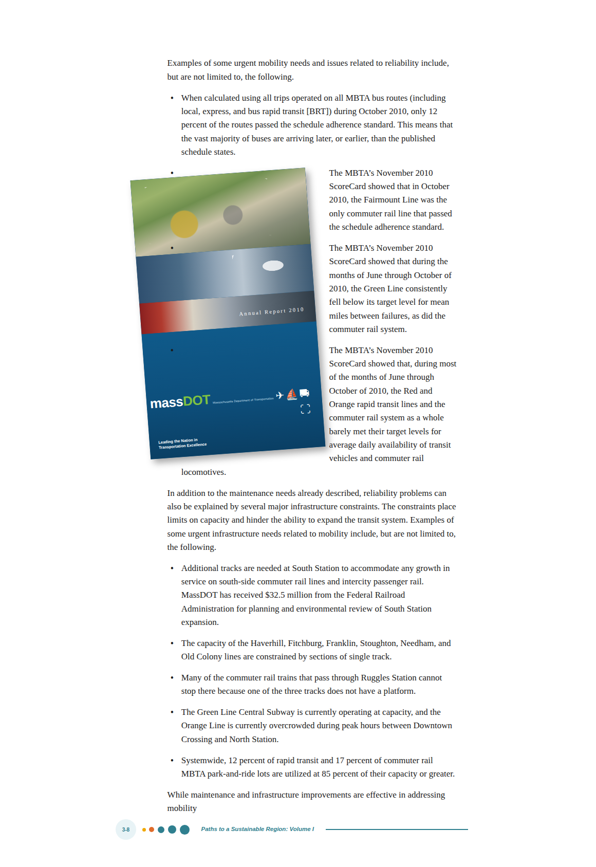Examples of some urgent mobility needs and issues related to reliability include, but are not limited to, the following.
When calculated using all trips operated on all MBTA bus routes (including local, express, and bus rapid transit [BRT]) during October 2010, only 12 percent of the routes passed the schedule adherence standard. This means that the vast majority of buses are arriving later, or earlier, than the published schedule states.
Annual Report 2010 massDOT Massachusetts Department of Transportation ✈⛵⛟⛶ Leading the Nation in
Transportation Excellence
The MBTA’s November 2010 ScoreCard showed that in October 2010, the Fairmount Line was the only commuter rail line that passed the schedule adherence standard.
The MBTA’s November 2010 ScoreCard showed that during the months of June through October of 2010, the Green Line consistently fell below its target level for mean miles between failures, as did the commuter rail system.
The MBTA’s November 2010 ScoreCard showed that, during most of the months of June through October of 2010, the Red and Orange rapid transit lines and the commuter rail system as a whole barely met their target levels for average daily availability of transit vehicles and commuter rail locomotives.
In addition to the maintenance needs already described, reliability problems can also be explained by several major infrastructure constraints. The constraints place limits on capacity and hinder the ability to expand the transit system. Examples of some urgent infrastructure needs related to mobility include, but are not limited to, the following.
Additional tracks are needed at South Station to accommodate any growth in service on south-side commuter rail lines and intercity passenger rail. MassDOT has received $32.5 million from the Federal Railroad Administration for planning and environmental review of South Station expansion.
The capacity of the Haverhill, Fitchburg, Franklin, Stoughton, Needham, and Old Colony lines are constrained by sections of single track.
Many of the commuter rail trains that pass through Ruggles Station cannot stop there because one of the three tracks does not have a platform.
The Green Line Central Subway is currently operating at capacity, and the Orange Line is currently overcrowded during peak hours between Downtown Crossing and North Station.
Systemwide, 12 percent of rapid transit and 17 percent of commuter rail MBTA park-and-ride lots are utilized at 85 percent of their capacity or greater.
While maintenance and infrastructure improvements are effective in addressing mobility
3-8
Paths to a Sustainable Region: Volume I